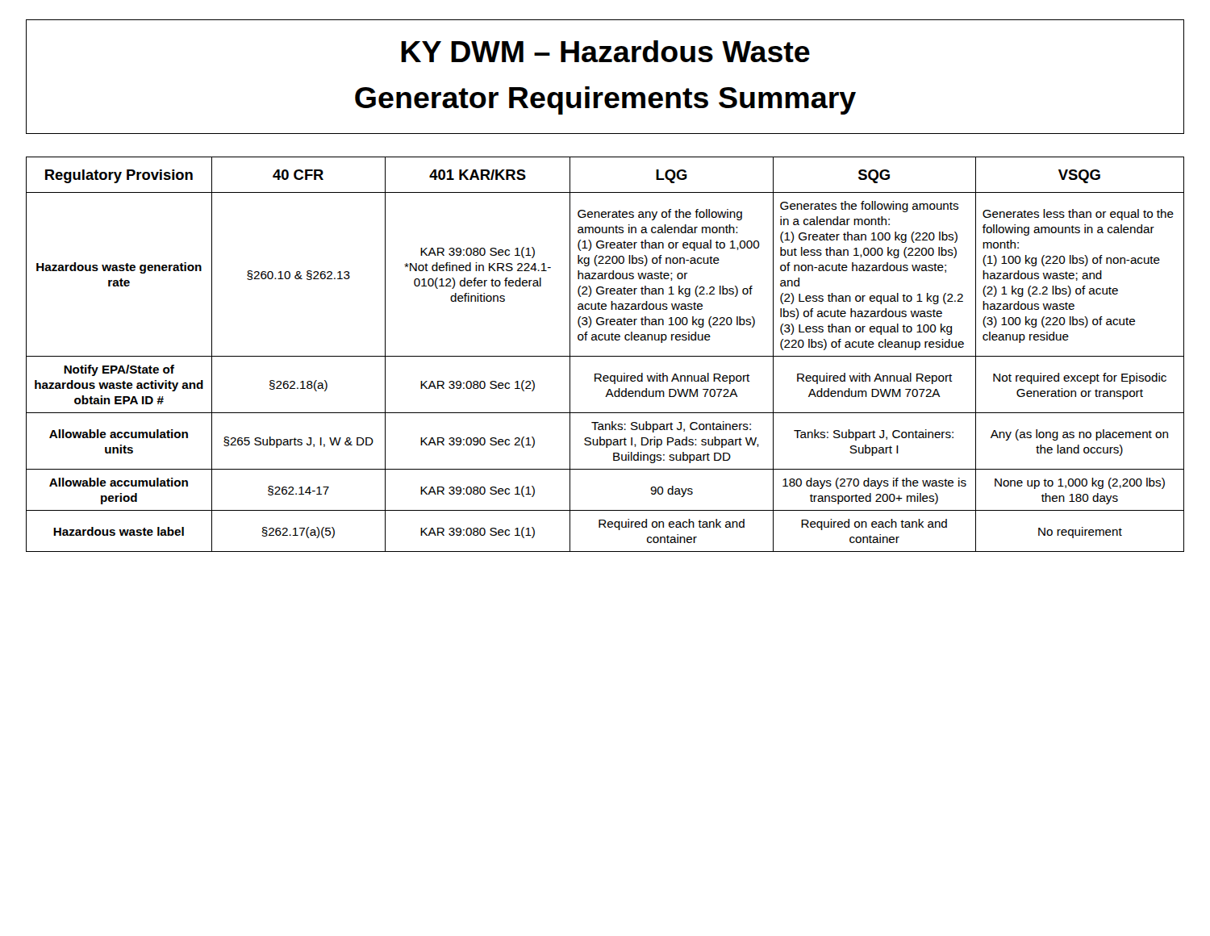KY DWM – Hazardous Waste
Generator Requirements Summary
| Regulatory Provision | 40 CFR | 401 KAR/KRS | LQG | SQG | VSQG |
| --- | --- | --- | --- | --- | --- |
| Hazardous waste generation rate | §260.10 & §262.13 | KAR 39:080 Sec 1(1) *Not defined in KRS 224.1-010(12) defer to federal definitions | Generates any of the following amounts in a calendar month: (1) Greater than or equal to 1,000 kg (2200 lbs) of non-acute hazardous waste; or (2) Greater than 1 kg (2.2 lbs) of acute hazardous waste (3) Greater than 100 kg (220 lbs) of acute cleanup residue | Generates the following amounts in a calendar month: (1) Greater than 100 kg (220 lbs) but less than 1,000 kg (2200 lbs) of non-acute hazardous waste; and (2) Less than or equal to 1 kg (2.2 lbs) of acute hazardous waste (3) Less than or equal to 100 kg (220 lbs) of acute cleanup residue | Generates less than or equal to the following amounts in a calendar month: (1) 100 kg (220 lbs) of non-acute hazardous waste; and (2) 1 kg (2.2 lbs) of acute hazardous waste (3) 100 kg (220 lbs) of acute cleanup residue |
| Notify EPA/State of hazardous waste activity and obtain EPA ID # | §262.18(a) | KAR 39:080 Sec 1(2) | Required with Annual Report Addendum DWM 7072A | Required with Annual Report Addendum DWM 7072A | Not required except for Episodic Generation or transport |
| Allowable accumulation units | §265 Subparts J, I, W & DD | KAR 39:090 Sec 2(1) | Tanks: Subpart J, Containers: Subpart I, Drip Pads: subpart W, Buildings: subpart DD | Tanks: Subpart J, Containers: Subpart I | Any (as long as no placement on the land occurs) |
| Allowable accumulation period | §262.14-17 | KAR 39:080 Sec 1(1) | 90 days | 180 days (270 days if the waste is transported 200+ miles) | None up to 1,000 kg (2,200 lbs) then 180 days |
| Hazardous waste label | §262.17(a)(5) | KAR 39:080 Sec 1(1) | Required on each tank and container | Required on each tank and container | No requirement |